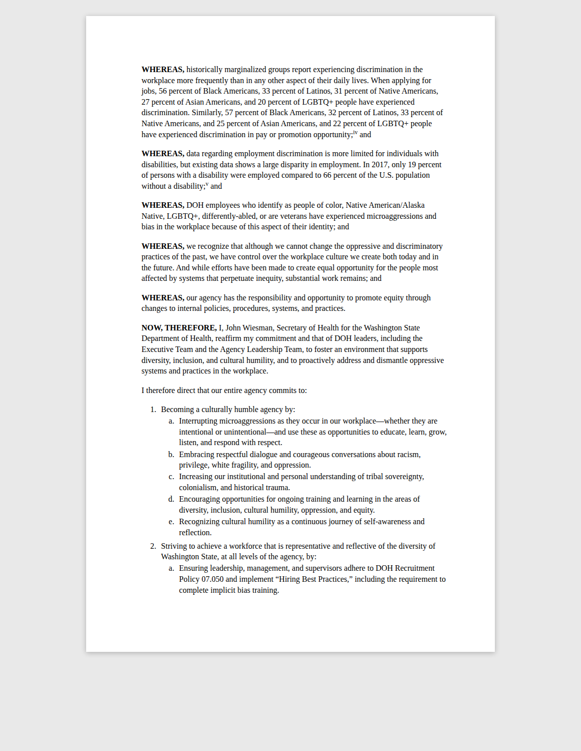WHEREAS, historically marginalized groups report experiencing discrimination in the workplace more frequently than in any other aspect of their daily lives. When applying for jobs, 56 percent of Black Americans, 33 percent of Latinos, 31 percent of Native Americans, 27 percent of Asian Americans, and 20 percent of LGBTQ+ people have experienced discrimination. Similarly, 57 percent of Black Americans, 32 percent of Latinos, 33 percent of Native Americans, and 25 percent of Asian Americans, and 22 percent of LGBTQ+ people have experienced discrimination in pay or promotion opportunity;iv and
WHEREAS, data regarding employment discrimination is more limited for individuals with disabilities, but existing data shows a large disparity in employment. In 2017, only 19 percent of persons with a disability were employed compared to 66 percent of the U.S. population without a disability;v and
WHEREAS, DOH employees who identify as people of color, Native American/Alaska Native, LGBTQ+, differently-abled, or are veterans have experienced microaggressions and bias in the workplace because of this aspect of their identity; and
WHEREAS, we recognize that although we cannot change the oppressive and discriminatory practices of the past, we have control over the workplace culture we create both today and in the future. And while efforts have been made to create equal opportunity for the people most affected by systems that perpetuate inequity, substantial work remains; and
WHEREAS, our agency has the responsibility and opportunity to promote equity through changes to internal policies, procedures, systems, and practices.
NOW, THEREFORE, I, John Wiesman, Secretary of Health for the Washington State Department of Health, reaffirm my commitment and that of DOH leaders, including the Executive Team and the Agency Leadership Team, to foster an environment that supports diversity, inclusion, and cultural humility, and to proactively address and dismantle oppressive systems and practices in the workplace.
I therefore direct that our entire agency commits to:
Becoming a culturally humble agency by:
Interrupting microaggressions as they occur in our workplace—whether they are intentional or unintentional—and use these as opportunities to educate, learn, grow, listen, and respond with respect.
Embracing respectful dialogue and courageous conversations about racism, privilege, white fragility, and oppression.
Increasing our institutional and personal understanding of tribal sovereignty, colonialism, and historical trauma.
Encouraging opportunities for ongoing training and learning in the areas of diversity, inclusion, cultural humility, oppression, and equity.
Recognizing cultural humility as a continuous journey of self-awareness and reflection.
Striving to achieve a workforce that is representative and reflective of the diversity of Washington State, at all levels of the agency, by:
Ensuring leadership, management, and supervisors adhere to DOH Recruitment Policy 07.050 and implement “Hiring Best Practices,” including the requirement to complete implicit bias training.